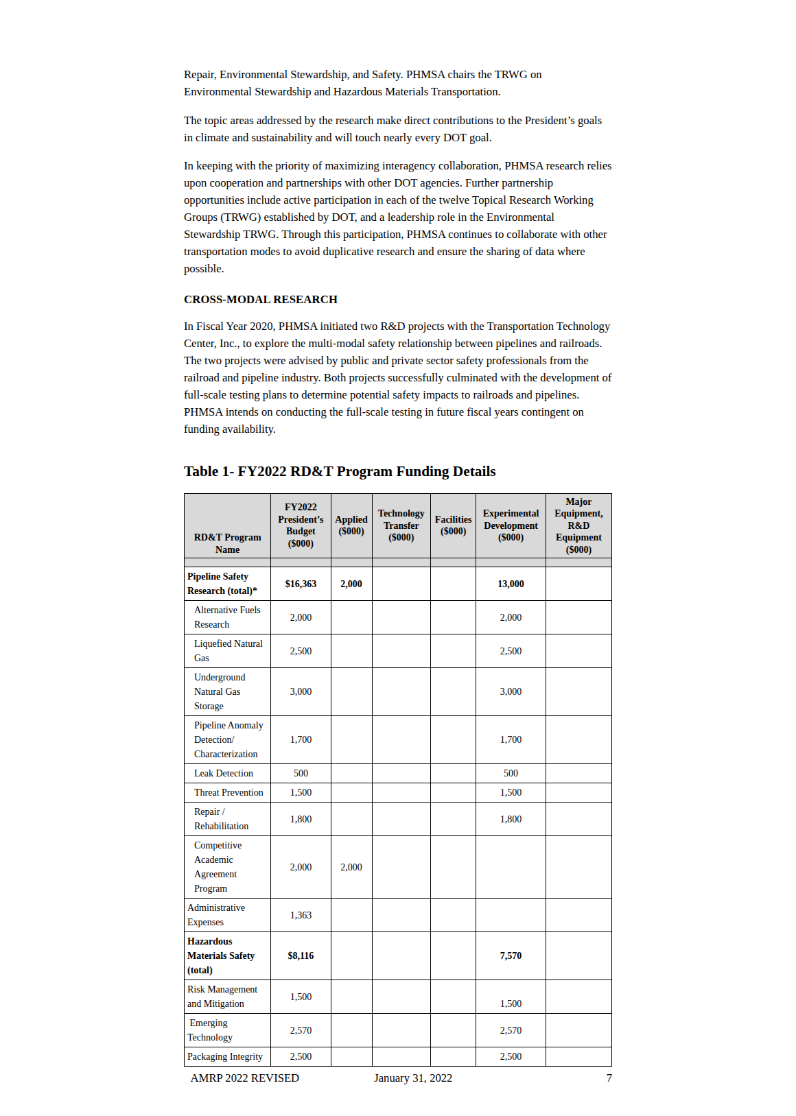Repair, Environmental Stewardship, and Safety. PHMSA chairs the TRWG on Environmental Stewardship and Hazardous Materials Transportation.
The topic areas addressed by the research make direct contributions to the President’s goals in climate and sustainability and will touch nearly every DOT goal.
In keeping with the priority of maximizing interagency collaboration, PHMSA research relies upon cooperation and partnerships with other DOT agencies. Further partnership opportunities include active participation in each of the twelve Topical Research Working Groups (TRWG) established by DOT, and a leadership role in the Environmental Stewardship TRWG. Through this participation, PHMSA continues to collaborate with other transportation modes to avoid duplicative research and ensure the sharing of data where possible.
CROSS-MODAL RESEARCH
In Fiscal Year 2020, PHMSA initiated two R&D projects with the Transportation Technology Center, Inc., to explore the multi-modal safety relationship between pipelines and railroads. The two projects were advised by public and private sector safety professionals from the railroad and pipeline industry. Both projects successfully culminated with the development of full-scale testing plans to determine potential safety impacts to railroads and pipelines. PHMSA intends on conducting the full-scale testing in future fiscal years contingent on funding availability.
Table 1- FY2022 RD&T Program Funding Details
| RD&T Program Name | FY2022 President’s Budget ($000) | Applied ($000) | Technology Transfer ($000) | Facilities ($000) | Experimental Development ($000) | Major Equipment, R&D Equipment ($000) |
| --- | --- | --- | --- | --- | --- | --- |
| Pipeline Safety Research (total)* | $16,363 | 2,000 | | | 13,000 | |
| Alternative Fuels Research | 2,000 | | | | 2,000 | |
| Liquefied Natural Gas | 2,500 | | | | 2,500 | |
| Underground Natural Gas Storage | 3,000 | | | | 3,000 | |
| Pipeline Anomaly Detection/ Characterization | 1,700 | | | | 1,700 | |
| Leak Detection | 500 | | | | 500 | |
| Threat Prevention | 1,500 | | | | 1,500 | |
| Repair / Rehabilitation | 1,800 | | | | 1,800 | |
| Competitive Academic Agreement Program | 2,000 | 2,000 | | | | |
| Administrative Expenses | 1,363 | | | | | |
| Hazardous Materials Safety (total) | $8,116 | | | | 7,570 | |
| Risk Management and Mitigation | 1,500 | | | | 1,500 | |
| Emerging Technology | 2,570 | | | | 2,570 | |
| Packaging Integrity | 2,500 | | | | 2,500 | |
AMRP 2022 REVISED January 31, 2022 7